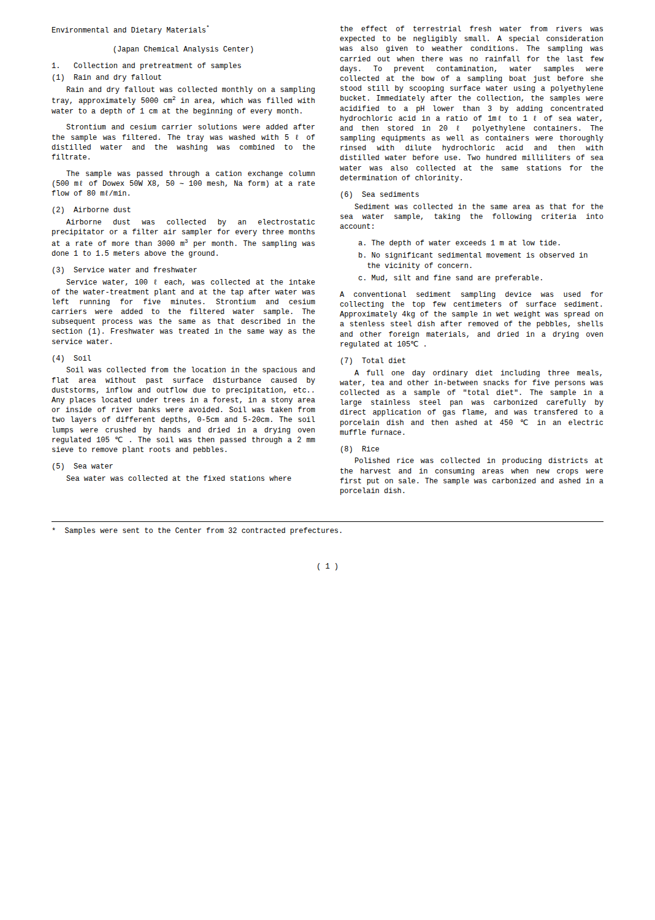Environmental and Dietary Materials*
(Japan Chemical Analysis Center)
1. Collection and pretreatment of samples
(1) Rain and dry fallout
Rain and dry fallout was collected monthly on a sampling tray, approximately 5000 cm2 in area, which was filled with water to a depth of 1 cm at the beginning of every month.
Strontium and cesium carrier solutions were added after the sample was filtered. The tray was washed with 5 ℓ of distilled water and the washing was combined to the filtrate.
The sample was passed through a cation exchange column (500 mℓ of Dowex 50W X8, 50 ∼ 100 mesh, Na form) at a rate flow of 80 mℓ/min.
(2) Airborne dust
Airborne dust was collected by an electrostatic precipitator or a filter air sampler for every three months at a rate of more than 3000 m3 per month. The sampling was done 1 to 1.5 meters above the ground.
(3) Service water and freshwater
Service water, 100 ℓ each, was collected at the intake of the water-treatment plant and at the tap after water was left running for five minutes. Strontium and cesium carriers were added to the filtered water sample. The subsequent process was the same as that described in the section (1). Freshwater was treated in the same way as the service water.
(4) Soil
Soil was collected from the location in the spacious and flat area without past surface disturbance caused by duststorms, inflow and outflow due to precipitation, etc.. Any places located under trees in a forest, in a stony area or inside of river banks were avoided. Soil was taken from two layers of different depths, 0-5cm and 5-20cm. The soil lumps were crushed by hands and dried in a drying oven regulated 105 ℃ . The soil was then passed through a 2 mm sieve to remove plant roots and pebbles.
(5) Sea water
Sea water was collected at the fixed stations where
the effect of terrestrial fresh water from rivers was expected to be negligibly small. A special consideration was also given to weather conditions. The sampling was carried out when there was no rainfall for the last few days. To prevent contamination, water samples were collected at the bow of a sampling boat just before she stood still by scooping surface water using a polyethylene bucket. Immediately after the collection, the samples were acidified to a pH lower than 3 by adding concentrated hydrochloric acid in a ratio of 1mℓ to 1 ℓ of sea water, and then stored in 20 ℓ polyethylene containers. The sampling equipments as well as containers were thoroughly rinsed with dilute hydrochloric acid and then with distilled water before use. Two hundred milliliters of sea water was also collected at the same stations for the determination of chlorinity.
(6) Sea sediments
Sediment was collected in the same area as that for the sea water sample, taking the following criteria into account:
a. The depth of water exceeds 1 m at low tide.
b. No significant sedimental movement is observed in the vicinity of concern.
c. Mud, silt and fine sand are preferable.
A conventional sediment sampling device was used for collecting the top few centimeters of surface sediment. Approximately 4kg of the sample in wet weight was spread on a stenless steel dish after removed of the pebbles, shells and other foreign materials, and dried in a drying oven regulated at 105℃ .
(7) Total diet
A full one day ordinary diet including three meals, water, tea and other in-between snacks for five persons was collected as a sample of "total diet". The sample in a large stainless steel pan was carbonized carefully by direct application of gas flame, and was transfered to a porcelain dish and then ashed at 450 ℃ in an electric muffle furnace.
(8) Rice
Polished rice was collected in producing districts at the harvest and in consuming areas when new crops were first put on sale. The sample was carbonized and ashed in a porcelain dish.
*Samples were sent to the Center from 32 contracted prefectures.
( 1 )